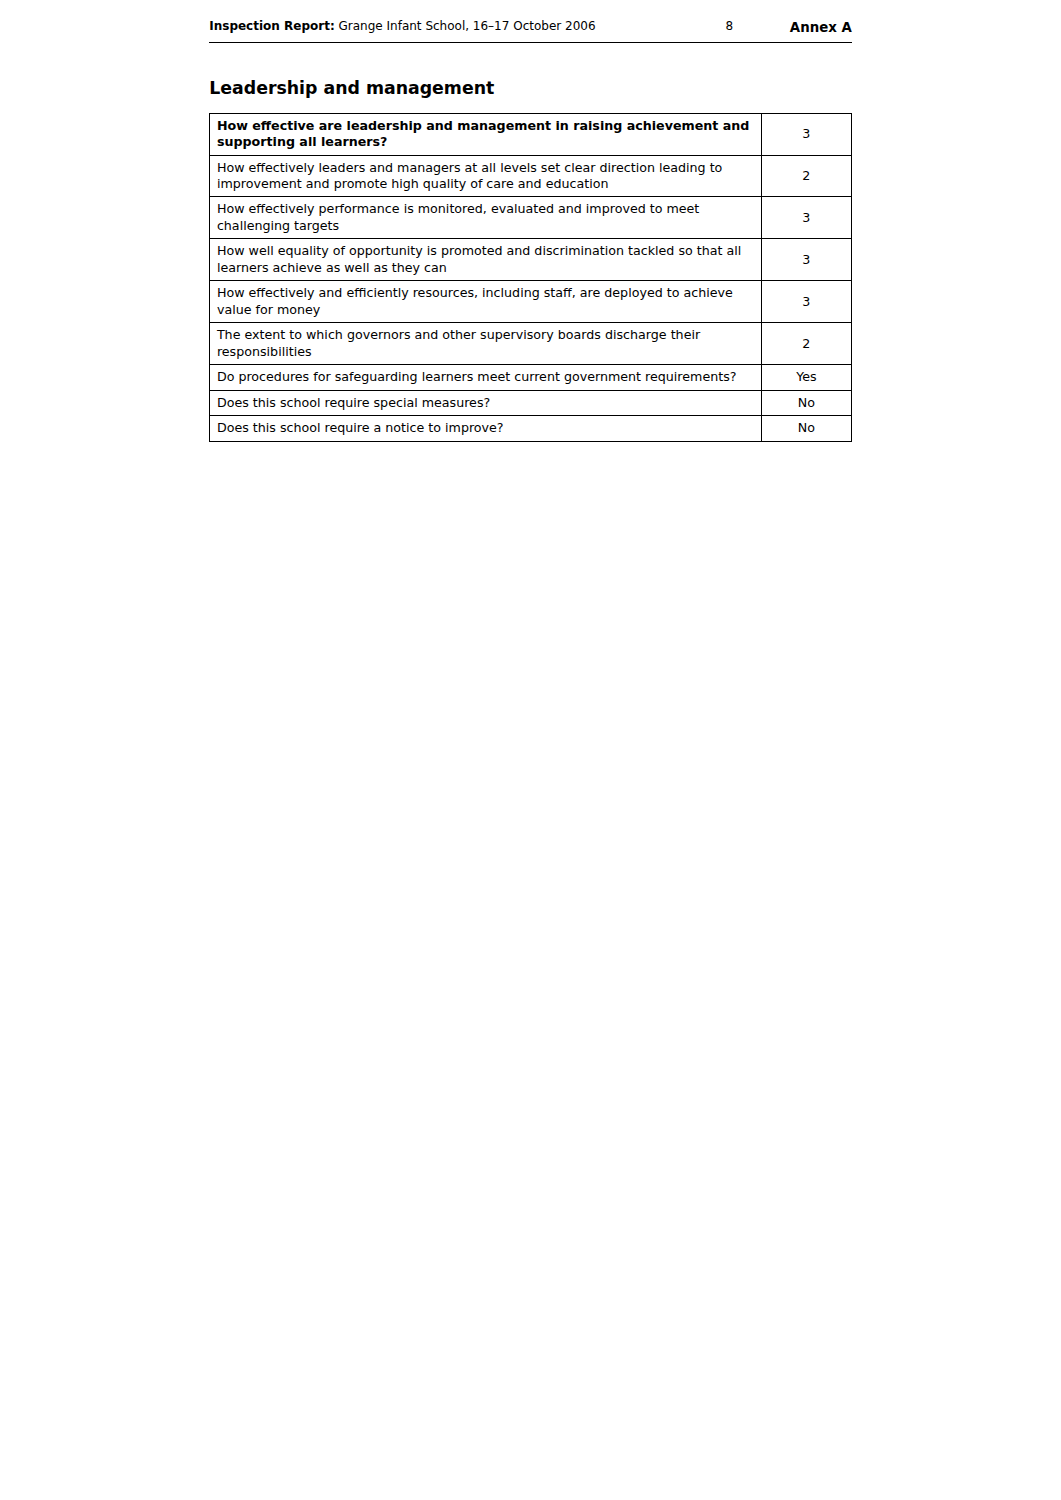Inspection Report: Grange Infant School, 16–17 October 2006
8
Annex A
Leadership and management
| How effective are leadership and management in raising achievement and supporting all learners? | 3 |
| How effectively leaders and managers at all levels set clear direction leading to improvement and promote high quality of care and education | 2 |
| How effectively performance is monitored, evaluated and improved to meet challenging targets | 3 |
| How well equality of opportunity is promoted and discrimination tackled so that all learners achieve as well as they can | 3 |
| How effectively and efficiently resources, including staff, are deployed to achieve value for money | 3 |
| The extent to which governors and other supervisory boards discharge their responsibilities | 2 |
| Do procedures for safeguarding learners meet current government requirements? | Yes |
| Does this school require special measures? | No |
| Does this school require a notice to improve? | No |